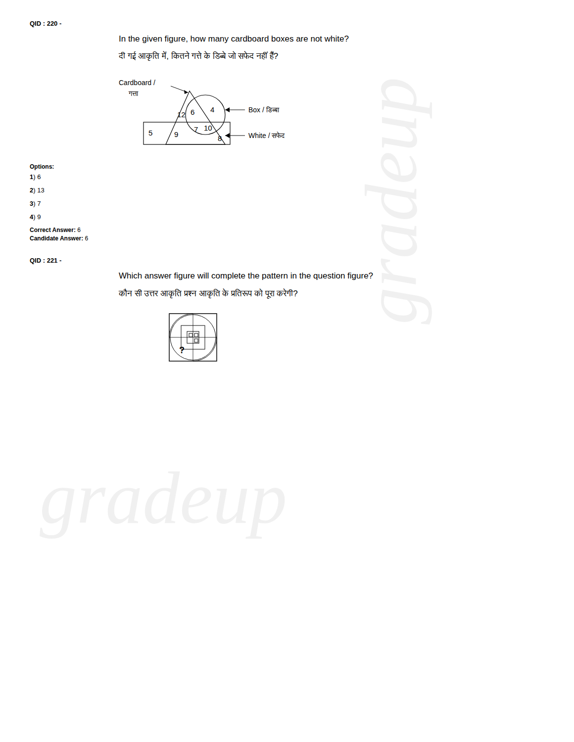gradeup
gradeup
QID : 220 -
In the given figure, how many cardboard boxes are not white?
दी गई आकृति में, कितने गत्ते के डिब्बे जो सफेद नहीं हैं?
Cardboard / गत्ता 12 6 4 7 10 5 9 8 Box / डिब्बा White / सफेद
Options:
1) 6
2) 13
3) 7
4) 9
Correct Answer: 6
Candidate Answer: 6
QID : 221 -
Which answer figure will complete the pattern in the question figure?
कौन सी उत्तर आकृति प्रश्न आकृति के प्रतिरूप को पूरा करेगी?
?